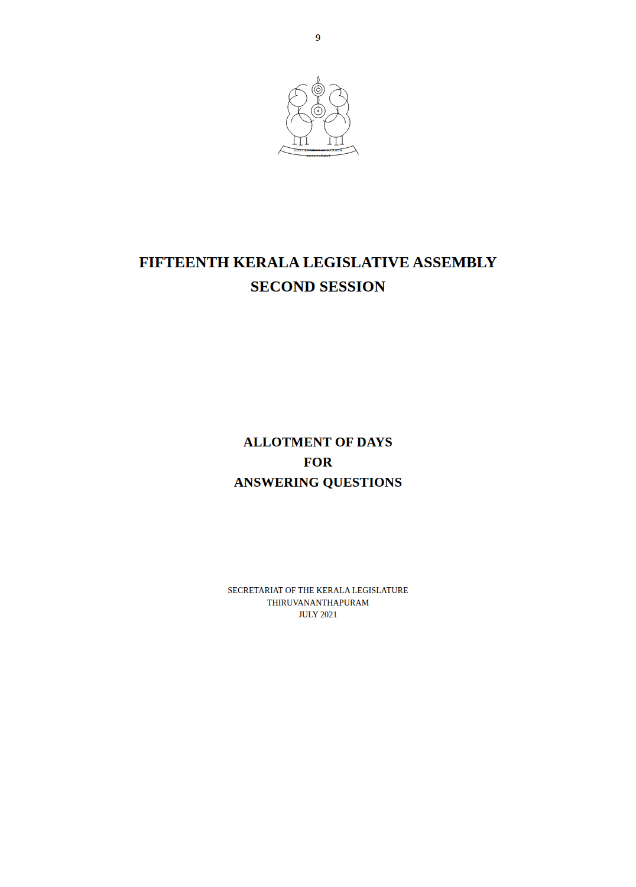9
GOVERNMENT OF KERALA കേരള സർക്കാർ
FIFTEENTH KERALA LEGISLATIVE ASSEMBLY SECOND SESSION
ALLOTMENT OF DAYS FOR ANSWERING QUESTIONS
SECRETARIAT OF THE KERALA LEGISLATURE
THIRUVANANTHAPURAM
JULY 2021